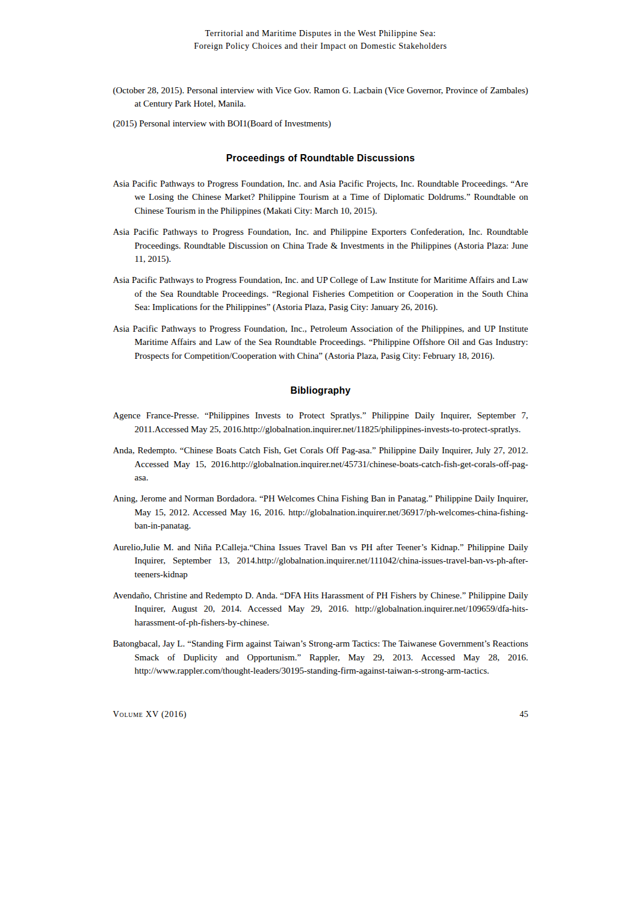Territorial and Maritime Disputes in the West Philippine Sea:
Foreign Policy Choices and their Impact on Domestic Stakeholders
(October 28, 2015). Personal interview with Vice Gov. Ramon G. Lacbain (Vice Governor, Province of Zambales) at Century Park Hotel, Manila.
(2015) Personal interview with BOI1(Board of Investments)
Proceedings of Roundtable Discussions
Asia Pacific Pathways to Progress Foundation, Inc. and Asia Pacific Projects, Inc. Roundtable Proceedings. “Are we Losing the Chinese Market? Philippine Tourism at a Time of Diplomatic Doldrums.” Roundtable on Chinese Tourism in the Philippines (Makati City: March 10, 2015).
Asia Pacific Pathways to Progress Foundation, Inc. and Philippine Exporters Confederation, Inc. Roundtable Proceedings. Roundtable Discussion on China Trade & Investments in the Philippines (Astoria Plaza: June 11, 2015).
Asia Pacific Pathways to Progress Foundation, Inc. and UP College of Law Institute for Maritime Affairs and Law of the Sea Roundtable Proceedings. “Regional Fisheries Competition or Cooperation in the South China Sea: Implications for the Philippines” (Astoria Plaza, Pasig City: January 26, 2016).
Asia Pacific Pathways to Progress Foundation, Inc., Petroleum Association of the Philippines, and UP Institute Maritime Affairs and Law of the Sea Roundtable Proceedings. “Philippine Offshore Oil and Gas Industry: Prospects for Competition/Cooperation with China” (Astoria Plaza, Pasig City: February 18, 2016).
Bibliography
Agence France-Presse. “Philippines Invests to Protect Spratlys.” Philippine Daily Inquirer, September 7, 2011.Accessed May 25, 2016.http://globalnation.inquirer.net/11825/philippines-invests-to-protect-spratlys.
Anda, Redempto. “Chinese Boats Catch Fish, Get Corals Off Pag-asa.” Philippine Daily Inquirer, July 27, 2012. Accessed May 15, 2016.http://globalnation.inquirer.net/45731/chinese-boats-catch-fish-get-corals-off-pag-asa.
Aning, Jerome and Norman Bordadora. “PH Welcomes China Fishing Ban in Panatag.” Philippine Daily Inquirer, May 15, 2012. Accessed May 16, 2016. http://globalnation.inquirer.net/36917/ph-welcomes-china-fishing-ban-in-panatag.
Aurelio,Julie M. and Niña P.Calleja.“China Issues Travel Ban vs PH after Teener’s Kidnap.” Philippine Daily Inquirer, September 13, 2014.http://globalnation.inquirer.net/111042/china-issues-travel-ban-vs-ph-after-teeners-kidnap
Avendaño, Christine and Redempto D. Anda. “DFA Hits Harassment of PH Fishers by Chinese.” Philippine Daily Inquirer, August 20, 2014. Accessed May 29, 2016. http://globalnation.inquirer.net/109659/dfa-hits-harassment-of-ph-fishers-by-chinese.
Batongbacal, Jay L. “Standing Firm against Taiwan’s Strong-arm Tactics: The Taiwanese Government’s Reactions Smack of Duplicity and Opportunism.” Rappler, May 29, 2013. Accessed May 28, 2016. http://www.rappler.com/thought-leaders/30195-standing-firm-against-taiwan-s-strong-arm-tactics.
Volume XV (2016) 45